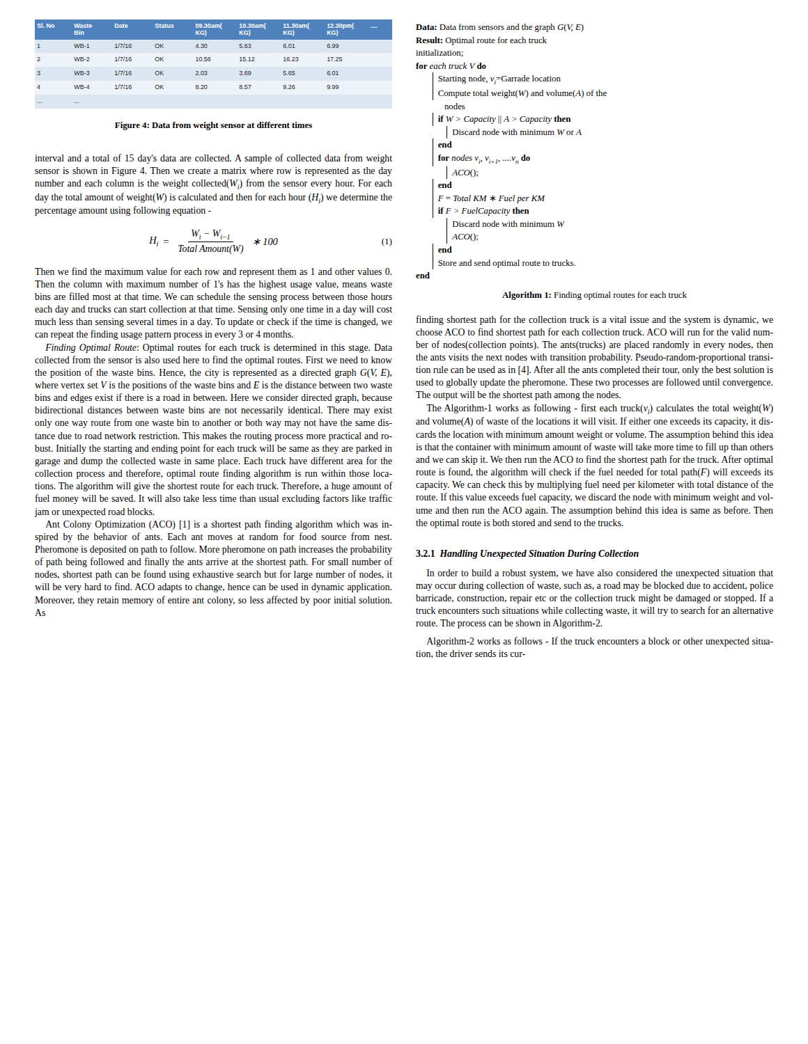| Sl. No | Waste Bin | Date | Status | 09.30am( KG) | 10.30am( KG) | 11.30am( KG) | 12.30pm( KG) | .... |
| --- | --- | --- | --- | --- | --- | --- | --- | --- |
| 1 | WB-1 | 1/7/16 | OK | 4.30 | 5.63 | 6.01 | 6.99 | |
| 2 | WB-2 | 1/7/16 | OK | 10.56 | 15.12 | 16.23 | 17.25 | |
| 3 | WB-3 | 1/7/16 | OK | 2.03 | 3.69 | 5.65 | 6.01 | |
| 4 | WB-4 | 1/7/16 | OK | 8.20 | 8.57 | 9.26 | 9.99 | |
| ... | ... | | | | | | | |
Figure 4: Data from weight sensor at different times
interval and a total of 15 day's data are collected. A sample of collected data from weight sensor is shown in Figure 4. Then we create a matrix where row is represented as the day number and each column is the weight collected(Wi) from the sensor every hour. For each day the total amount of weight(W) is calculated and then for each hour (Hi) we determine the percentage amount using following equation -
Hi = Wi − Wi−1 Total Amount(W) ∗ 100 (1)
Then we find the maximum value for each row and represent them as 1 and other values 0. Then the column with maximum number of 1's has the highest usage value, means waste bins are filled most at that time. We can schedule the sensing process between those hours each day and trucks can start collection at that time. Sensing only one time in a day will cost much less than sensing several times in a day. To update or check if the time is changed, we can repeat the finding usage pattern process in every 3 or 4 months.
Finding Optimal Route: Optimal routes for each truck is determined in this stage. Data collected from the sensor is also used here to find the optimal routes. First we need to know the position of the waste bins. Hence, the city is represented as a directed graph G(V, E), where vertex set V is the positions of the waste bins and E is the distance between two waste bins and edges exist if there is a road in between. Here we consider directed graph, because bidirectional distances between waste bins are not necessarily identical. There may exist only one way route from one waste bin to another or both way may not have the same distance due to road network restriction. This makes the routing process more practical and robust. Initially the starting and ending point for each truck will be same as they are parked in garage and dump the collected waste in same place. Each truck have different area for the collection process and therefore, optimal route finding algorithm is run within those locations. The algorithm will give the shortest route for each truck. Therefore, a huge amount of fuel money will be saved. It will also take less time than usual excluding factors like traffic jam or unexpected road blocks.
Ant Colony Optimization (ACO) [1] is a shortest path finding algorithm which was inspired by the behavior of ants. Each ant moves at random for food source from nest. Pheromone is deposited on path to follow. More pheromone on path increases the probability of path being followed and finally the ants arrive at the shortest path. For small number of nodes, shortest path can be found using exhaustive search but for large number of nodes, it will be very hard to find. ACO adapts to change, hence can be used in dynamic application. Moreover, they retain memory of entire ant colony, so less affected by poor initial solution. As
Data: Data from sensors and the graph G(V, E)
Result: Optimal route for each truck
initialization;
for each truck V do
Starting node, vi=Garrade location
Compute total weight(W) and volume(A) of the
nodes
if W > Capacity || A > Capacity then
Discard node with minimum W or A
end
for nodes vi, vi+1, ....vn do
ACO();
end
F = Total KM ∗ Fuel per KM
if F > FuelCapacity then
Discard node with minimum W
ACO();
end
Store and send optimal route to trucks.
end
Algorithm 1: Finding optimal routes for each truck
finding shortest path for the collection truck is a vital issue and the system is dynamic, we choose ACO to find shortest path for each collection truck. ACO will run for the valid number of nodes(collection points). The ants(trucks) are placed randomly in every nodes, then the ants visits the next nodes with transition probability. Pseudo-random-proportional transition rule can be used as in [4]. After all the ants completed their tour, only the best solution is used to globally update the pheromone. These two processes are followed until convergence. The output will be the shortest path among the nodes.
The Algorithm-1 works as following - first each truck(vi) calculates the total weight(W) and volume(A) of waste of the locations it will visit. If either one exceeds its capacity, it discards the location with minimum amount weight or volume. The assumption behind this idea is that the container with minimum amount of waste will take more time to fill up than others and we can skip it. We then run the ACO to find the shortest path for the truck. After optimal route is found, the algorithm will check if the fuel needed for total path(F) will exceeds its capacity. We can check this by multiplying fuel need per kilometer with total distance of the route. If this value exceeds fuel capacity, we discard the node with minimum weight and volume and then run the ACO again. The assumption behind this idea is same as before. Then the optimal route is both stored and send to the trucks.
3.2.1 Handling Unexpected Situation During Collection
In order to build a robust system, we have also considered the unexpected situation that may occur during collection of waste, such as, a road may be blocked due to accident, police barricade, construction, repair etc or the collection truck might be damaged or stopped. If a truck encounters such situations while collecting waste, it will try to search for an alternative route. The process can be shown in Algorithm-2.
Algorithm-2 works as follows - If the truck encounters a block or other unexpected situation, the driver sends its cur-